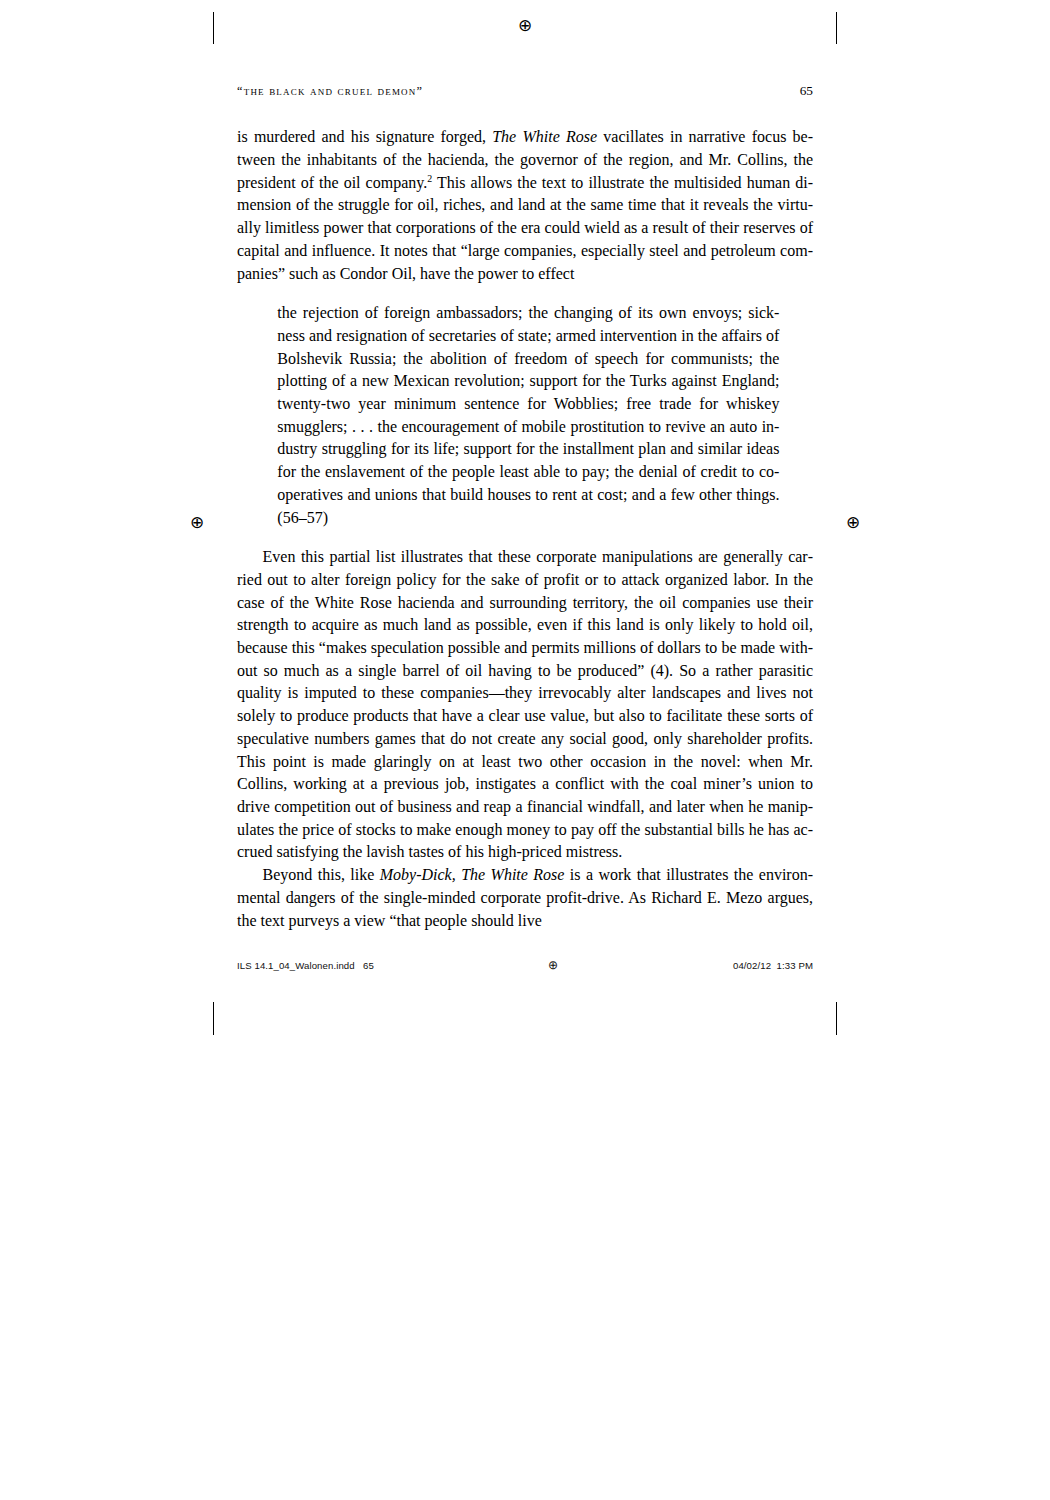⊕ ⊕ ⊕
“the black and cruel demon” 65
is murdered and his signature forged, The White Rose vacillates in narrative focus between the inhabitants of the hacienda, the governor of the region, and Mr. Collins, the president of the oil company.2 This allows the text to illustrate the multisided human dimension of the struggle for oil, riches, and land at the same time that it reveals the virtually limitless power that corporations of the era could wield as a result of their reserves of capital and influence. It notes that “large companies, especially steel and petroleum companies” such as Condor Oil, have the power to effect
the rejection of foreign ambassadors; the changing of its own envoys; sickness and resignation of secretaries of state; armed intervention in the affairs of Bolshevik Russia; the abolition of freedom of speech for communists; the plotting of a new Mexican revolution; support for the Turks against England; twenty-two year minimum sentence for Wobblies; free trade for whiskey smugglers; . . . the encouragement of mobile prostitution to revive an auto industry struggling for its life; support for the installment plan and similar ideas for the enslavement of the people least able to pay; the denial of credit to cooperatives and unions that build houses to rent at cost; and a few other things. (56–57)
Even this partial list illustrates that these corporate manipulations are generally carried out to alter foreign policy for the sake of profit or to attack organized labor. In the case of the White Rose hacienda and surrounding territory, the oil companies use their strength to acquire as much land as possible, even if this land is only likely to hold oil, because this “makes speculation possible and permits millions of dollars to be made without so much as a single barrel of oil having to be produced” (4). So a rather parasitic quality is imputed to these companies—they irrevocably alter landscapes and lives not solely to produce products that have a clear use value, but also to facilitate these sorts of speculative numbers games that do not create any social good, only shareholder profits. This point is made glaringly on at least two other occasion in the novel: when Mr. Collins, working at a previous job, instigates a conflict with the coal miner’s union to drive competition out of business and reap a financial windfall, and later when he manipulates the price of stocks to make enough money to pay off the substantial bills he has accrued satisfying the lavish tastes of his high-priced mistress.
Beyond this, like Moby-Dick, The White Rose is a work that illustrates the environmental dangers of the single-minded corporate profit-drive. As Richard E. Mezo argues, the text purveys a view “that people should live
ILS 14.1_04_Walonen.indd 65 ⊕ 04/02/12 1:33 PM